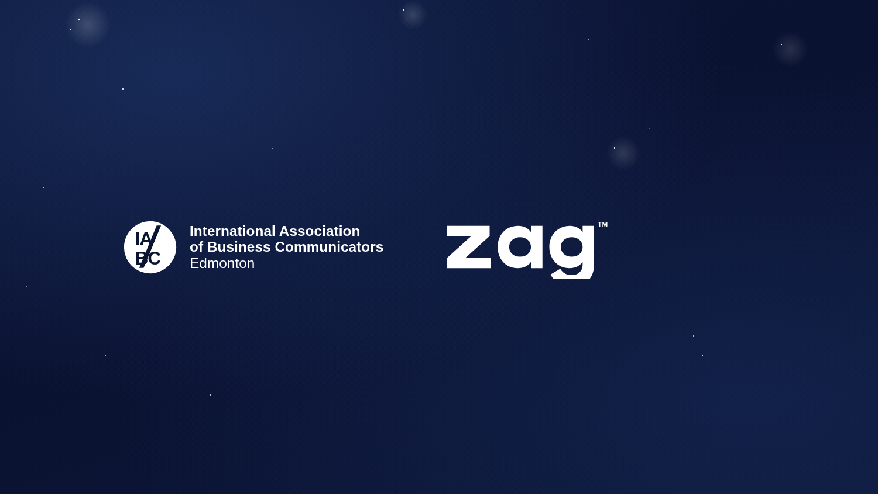International Association of Business Communicators Edmonton and Zag
IABC logo IA BC
International Association
of Business Communicators
Edmonton
Zag logo TM